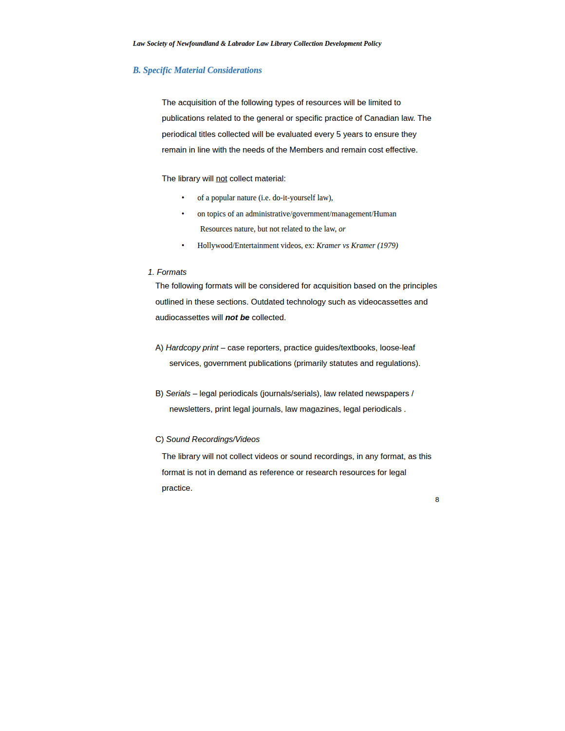Law Society of Newfoundland & Labrador Law Library Collection Development Policy
B. Specific Material Considerations
The acquisition of the following types of resources will be limited to publications related to the general or specific practice of Canadian law. The periodical titles collected will be evaluated every 5 years to ensure they remain in line with the needs of the Members and remain cost effective.
The library will not collect material:
of a popular nature (i.e. do-it-yourself law),
on topics of an administrative/government/management/HumanResources nature, but not related to the law, or
Hollywood/Entertainment videos, ex: Kramer vs Kramer (1979)
1. Formats
The following formats will be considered for acquisition based on the principles outlined in these sections. Outdated technology such as videocassettes and audiocassettes will not be collected.
A) Hardcopy print – case reporters, practice guides/textbooks, loose-leaf services, government publications (primarily statutes and regulations).
B) Serials – legal periodicals (journals/serials), law related newspapers / newsletters, print legal journals, law magazines, legal periodicals .
C) Sound Recordings/Videos
The library will not collect videos or sound recordings, in any format, as this format is not in demand as reference or research resources for legal practice.
8